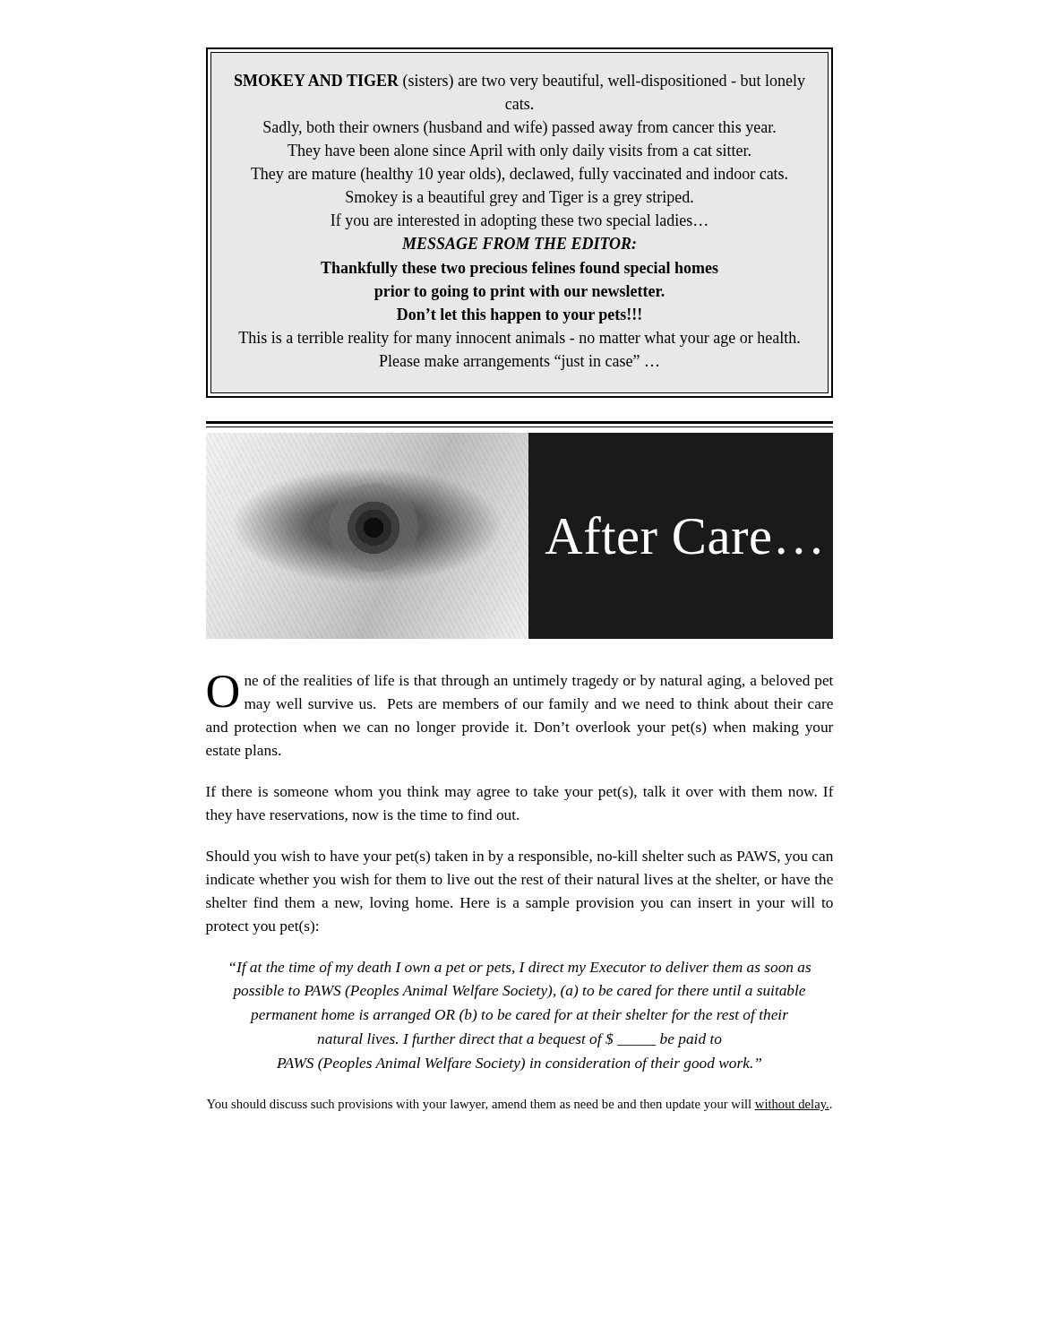SMOKEY AND TIGER (sisters) are two very beautiful, well-dispositioned - but lonely cats.
Sadly, both their owners (husband and wife) passed away from cancer this year.
They have been alone since April with only daily visits from a cat sitter.
They are mature (healthy 10 year olds), declawed, fully vaccinated and indoor cats.
Smokey is a beautiful grey and Tiger is a grey striped.
If you are interested in adopting these two special ladies…
MESSAGE FROM THE EDITOR:
Thankfully these two precious felines found special homes
prior to going to print with our newsletter.
Don’t let this happen to your pets!!!
This is a terrible reality for many innocent animals - no matter what your age or health.
Please make arrangements “just in case” …
After Care…
One of the realities of life is that through an untimely tragedy or by natural aging, a beloved pet may well survive us. Pets are members of our family and we need to think about their care and protection when we can no longer provide it. Don’t overlook your pet(s) when making your estate plans.
If there is someone whom you think may agree to take your pet(s), talk it over with them now. If they have reservations, now is the time to find out.
Should you wish to have your pet(s) taken in by a responsible, no-kill shelter such as PAWS, you can indicate whether you wish for them to live out the rest of their natural lives at the shelter, or have the shelter find them a new, loving home. Here is a sample provision you can insert in your will to protect you pet(s):
“If at the time of my death I own a pet or pets, I direct my Executor to deliver them as soon as
possible to PAWS (Peoples Animal Welfare Society), (a) to be cared for there until a suitable
permanent home is arranged OR (b) to be cared for at their shelter for the rest of their
natural lives. I further direct that a bequest of $ _____ be paid to
PAWS (Peoples Animal Welfare Society) in consideration of their good work.”
You should discuss such provisions with your lawyer, amend them as need be and then update your will without delay..